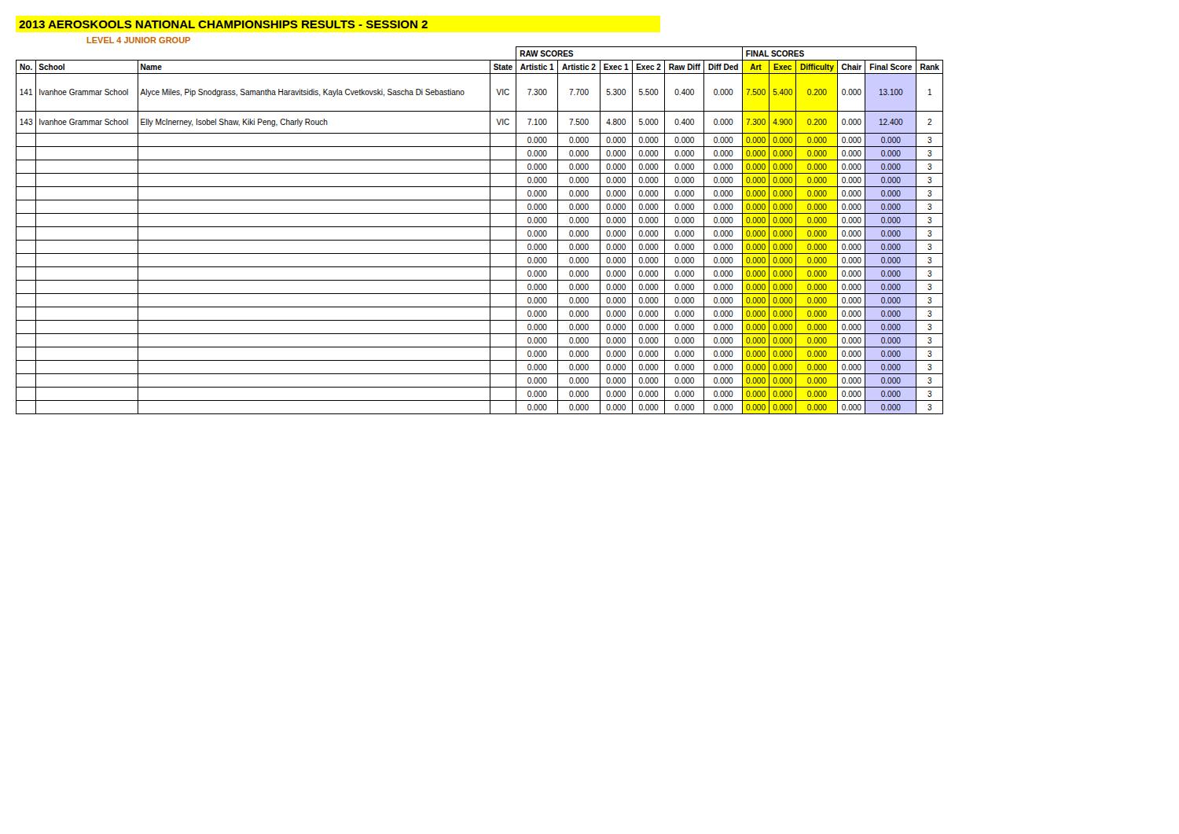2013 AEROSKOOLS NATIONAL CHAMPIONSHIPS RESULTS - SESSION 2
LEVEL 4 JUNIOR GROUP
| | RAW SCORES | FINAL SCORES | |
| --- | --- | --- | --- |
| No. | School | Name | State | Artistic 1 | Artistic 2 | Exec 1 | Exec 2 | Raw Diff | Diff Ded | Art | Exec | Difficulty | Chair | Final Score | Rank |
| 141 | Ivanhoe Grammar School | Alyce Miles, Pip Snodgrass, Samantha Haravitsidis, Kayla Cvetkovski, Sascha Di Sebastiano | VIC | 7.300 | 7.700 | 5.300 | 5.500 | 0.400 | 0.000 | 7.500 | 5.400 | 0.200 | 0.000 | 13.100 | 1 |
| 143 | Ivanhoe Grammar School | Elly McInerney, Isobel Shaw, Kiki Peng, Charly Rouch | VIC | 7.100 | 7.500 | 4.800 | 5.000 | 0.400 | 0.000 | 7.300 | 4.900 | 0.200 | 0.000 | 12.400 | 2 |
| | | | | 0.000 | 0.000 | 0.000 | 0.000 | 0.000 | 0.000 | 0.000 | 0.000 | 0.000 | 0.000 | 0.000 | 3 |
| | | | | 0.000 | 0.000 | 0.000 | 0.000 | 0.000 | 0.000 | 0.000 | 0.000 | 0.000 | 0.000 | 0.000 | 3 |
| | | | | 0.000 | 0.000 | 0.000 | 0.000 | 0.000 | 0.000 | 0.000 | 0.000 | 0.000 | 0.000 | 0.000 | 3 |
| | | | | 0.000 | 0.000 | 0.000 | 0.000 | 0.000 | 0.000 | 0.000 | 0.000 | 0.000 | 0.000 | 0.000 | 3 |
| | | | | 0.000 | 0.000 | 0.000 | 0.000 | 0.000 | 0.000 | 0.000 | 0.000 | 0.000 | 0.000 | 0.000 | 3 |
| | | | | 0.000 | 0.000 | 0.000 | 0.000 | 0.000 | 0.000 | 0.000 | 0.000 | 0.000 | 0.000 | 0.000 | 3 |
| | | | | 0.000 | 0.000 | 0.000 | 0.000 | 0.000 | 0.000 | 0.000 | 0.000 | 0.000 | 0.000 | 0.000 | 3 |
| | | | | 0.000 | 0.000 | 0.000 | 0.000 | 0.000 | 0.000 | 0.000 | 0.000 | 0.000 | 0.000 | 0.000 | 3 |
| | | | | 0.000 | 0.000 | 0.000 | 0.000 | 0.000 | 0.000 | 0.000 | 0.000 | 0.000 | 0.000 | 0.000 | 3 |
| | | | | 0.000 | 0.000 | 0.000 | 0.000 | 0.000 | 0.000 | 0.000 | 0.000 | 0.000 | 0.000 | 0.000 | 3 |
| | | | | 0.000 | 0.000 | 0.000 | 0.000 | 0.000 | 0.000 | 0.000 | 0.000 | 0.000 | 0.000 | 0.000 | 3 |
| | | | | 0.000 | 0.000 | 0.000 | 0.000 | 0.000 | 0.000 | 0.000 | 0.000 | 0.000 | 0.000 | 0.000 | 3 |
| | | | | 0.000 | 0.000 | 0.000 | 0.000 | 0.000 | 0.000 | 0.000 | 0.000 | 0.000 | 0.000 | 0.000 | 3 |
| | | | | 0.000 | 0.000 | 0.000 | 0.000 | 0.000 | 0.000 | 0.000 | 0.000 | 0.000 | 0.000 | 0.000 | 3 |
| | | | | 0.000 | 0.000 | 0.000 | 0.000 | 0.000 | 0.000 | 0.000 | 0.000 | 0.000 | 0.000 | 0.000 | 3 |
| | | | | 0.000 | 0.000 | 0.000 | 0.000 | 0.000 | 0.000 | 0.000 | 0.000 | 0.000 | 0.000 | 0.000 | 3 |
| | | | | 0.000 | 0.000 | 0.000 | 0.000 | 0.000 | 0.000 | 0.000 | 0.000 | 0.000 | 0.000 | 0.000 | 3 |
| | | | | 0.000 | 0.000 | 0.000 | 0.000 | 0.000 | 0.000 | 0.000 | 0.000 | 0.000 | 0.000 | 0.000 | 3 |
| | | | | 0.000 | 0.000 | 0.000 | 0.000 | 0.000 | 0.000 | 0.000 | 0.000 | 0.000 | 0.000 | 0.000 | 3 |
| | | | | 0.000 | 0.000 | 0.000 | 0.000 | 0.000 | 0.000 | 0.000 | 0.000 | 0.000 | 0.000 | 0.000 | 3 |
| | | | | 0.000 | 0.000 | 0.000 | 0.000 | 0.000 | 0.000 | 0.000 | 0.000 | 0.000 | 0.000 | 0.000 | 3 |